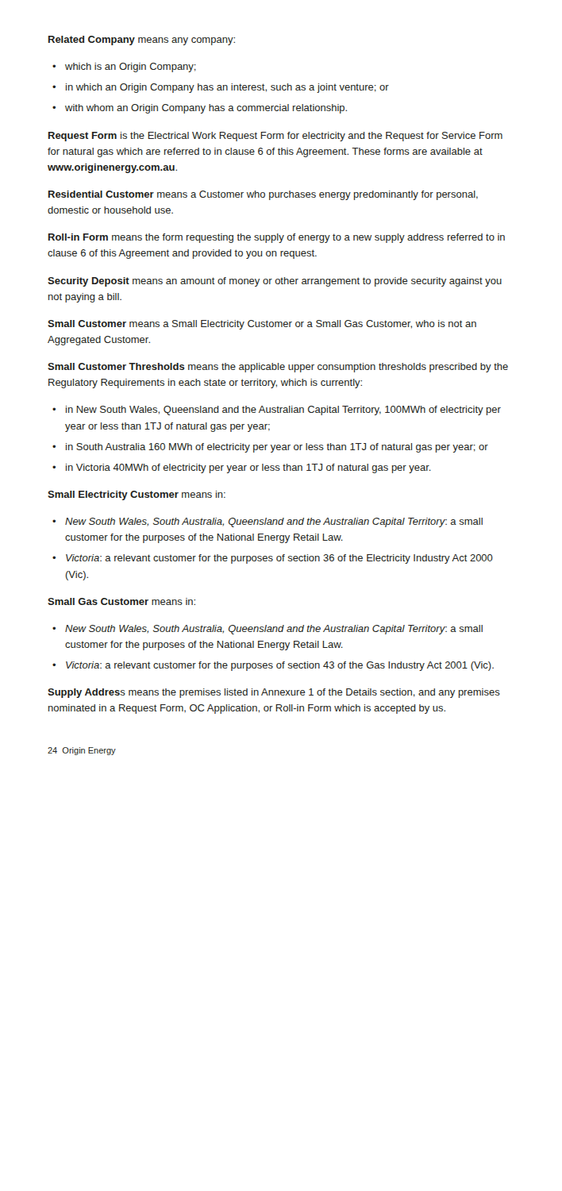Related Company means any company:
which is an Origin Company;
in which an Origin Company has an interest, such as a joint venture; or
with whom an Origin Company has a commercial relationship.
Request Form is the Electrical Work Request Form for electricity and the Request for Service Form for natural gas which are referred to in clause 6 of this Agreement. These forms are available at www.originenergy.com.au.
Residential Customer means a Customer who purchases energy predominantly for personal, domestic or household use.
Roll-in Form means the form requesting the supply of energy to a new supply address referred to in clause 6 of this Agreement and provided to you on request.
Security Deposit means an amount of money or other arrangement to provide security against you not paying a bill.
Small Customer means a Small Electricity Customer or a Small Gas Customer, who is not an Aggregated Customer.
Small Customer Thresholds means the applicable upper consumption thresholds prescribed by the Regulatory Requirements in each state or territory, which is currently:
in New South Wales, Queensland and the Australian Capital Territory, 100MWh of electricity per year or less than 1TJ of natural gas per year;
in South Australia 160 MWh of electricity per year or less than 1TJ of natural gas per year; or
in Victoria 40MWh of electricity per year or less than 1TJ of natural gas per year.
Small Electricity Customer means in:
New South Wales, South Australia, Queensland and the Australian Capital Territory: a small customer for the purposes of the National Energy Retail Law.
Victoria: a relevant customer for the purposes of section 36 of the Electricity Industry Act 2000 (Vic).
Small Gas Customer means in:
New South Wales, South Australia, Queensland and the Australian Capital Territory: a small customer for the purposes of the National Energy Retail Law.
Victoria: a relevant customer for the purposes of section 43 of the Gas Industry Act 2001 (Vic).
Supply Address means the premises listed in Annexure 1 of the Details section, and any premises nominated in a Request Form, OC Application, or Roll-in Form which is accepted by us.
24 Origin Energy